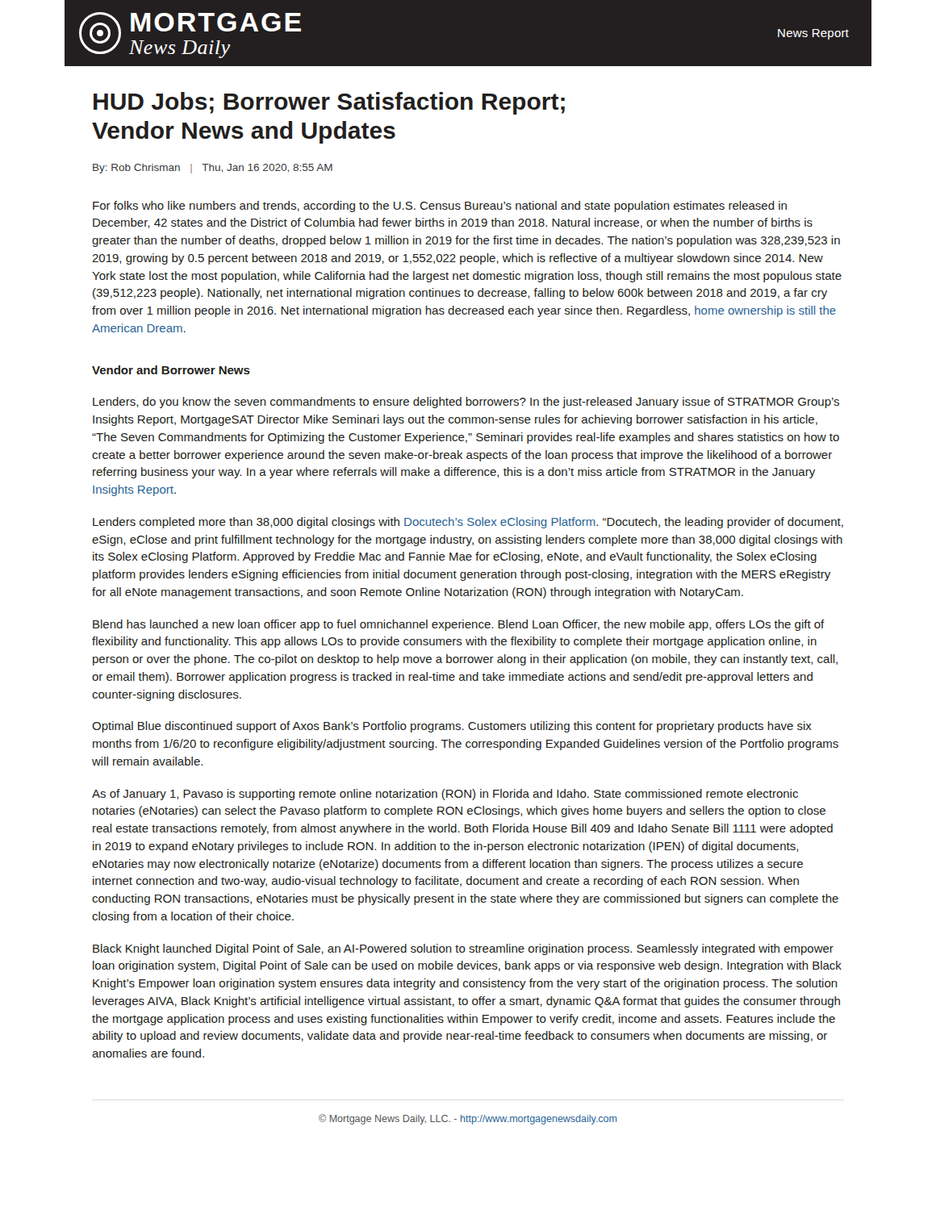Mortgage News Daily
News Report
HUD Jobs; Borrower Satisfaction Report;
Vendor News and Updates
By: Rob Chrisman | Thu, Jan 16 2020, 8:55 AM
For folks who like numbers and trends, according to the U.S. Census Bureau’s national and state population estimates released in December, 42 states and the District of Columbia had fewer births in 2019 than 2018. Natural increase, or when the number of births is greater than the number of deaths, dropped below 1 million in 2019 for the first time in decades. The nation’s population was 328,239,523 in 2019, growing by 0.5 percent between 2018 and 2019, or 1,552,022 people, which is reflective of a multiyear slowdown since 2014. New York state lost the most population, while California had the largest net domestic migration loss, though still remains the most populous state (39,512,223 people). Nationally, net international migration continues to decrease, falling to below 600k between 2018 and 2019, a far cry from over 1 million people in 2016. Net international migration has decreased each year since then. Regardless, home ownership is still the American Dream.
Vendor and Borrower News
Lenders, do you know the seven commandments to ensure delighted borrowers? In the just-released January issue of STRATMOR Group’s Insights Report, MortgageSAT Director Mike Seminari lays out the common-sense rules for achieving borrower satisfaction in his article, “The Seven Commandments for Optimizing the Customer Experience,” Seminari provides real-life examples and shares statistics on how to create a better borrower experience around the seven make-or-break aspects of the loan process that improve the likelihood of a borrower referring business your way. In a year where referrals will make a difference, this is a don’t miss article from STRATMOR in the January Insights Report.
Lenders completed more than 38,000 digital closings with Docutech’s Solex eClosing Platform. “Docutech, the leading provider of document, eSign, eClose and print fulfillment technology for the mortgage industry, on assisting lenders complete more than 38,000 digital closings with its Solex eClosing Platform. Approved by Freddie Mac and Fannie Mae for eClosing, eNote, and eVault functionality, the Solex eClosing platform provides lenders eSigning efficiencies from initial document generation through post-closing, integration with the MERS eRegistry for all eNote management transactions, and soon Remote Online Notarization (RON) through integration with NotaryCam.
Blend has launched a new loan officer app to fuel omnichannel experience. Blend Loan Officer, the new mobile app, offers LOs the gift of flexibility and functionality. This app allows LOs to provide consumers with the flexibility to complete their mortgage application online, in person or over the phone. The co-pilot on desktop to help move a borrower along in their application (on mobile, they can instantly text, call, or email them). Borrower application progress is tracked in real-time and take immediate actions and send/edit pre-approval letters and counter-signing disclosures.
Optimal Blue discontinued support of Axos Bank’s Portfolio programs. Customers utilizing this content for proprietary products have six months from 1/6/20 to reconfigure eligibility/adjustment sourcing. The corresponding Expanded Guidelines version of the Portfolio programs will remain available.
As of January 1, Pavaso is supporting remote online notarization (RON) in Florida and Idaho. State commissioned remote electronic notaries (eNotaries) can select the Pavaso platform to complete RON eClosings, which gives home buyers and sellers the option to close real estate transactions remotely, from almost anywhere in the world. Both Florida House Bill 409 and Idaho Senate Bill 1111 were adopted in 2019 to expand eNotary privileges to include RON. In addition to the in-person electronic notarization (IPEN) of digital documents, eNotaries may now electronically notarize (eNotarize) documents from a different location than signers. The process utilizes a secure internet connection and two-way, audio-visual technology to facilitate, document and create a recording of each RON session. When conducting RON transactions, eNotaries must be physically present in the state where they are commissioned but signers can complete the closing from a location of their choice.
Black Knight launched Digital Point of Sale, an AI-Powered solution to streamline origination process. Seamlessly integrated with empower loan origination system, Digital Point of Sale can be used on mobile devices, bank apps or via responsive web design. Integration with Black Knight’s Empower loan origination system ensures data integrity and consistency from the very start of the origination process. The solution leverages AIVA, Black Knight’s artificial intelligence virtual assistant, to offer a smart, dynamic Q&A format that guides the consumer through the mortgage application process and uses existing functionalities within Empower to verify credit, income and assets. Features include the ability to upload and review documents, validate data and provide near-real-time feedback to consumers when documents are missing, or anomalies are found.
© Mortgage News Daily, LLC. - http://www.mortgagenewsdaily.com